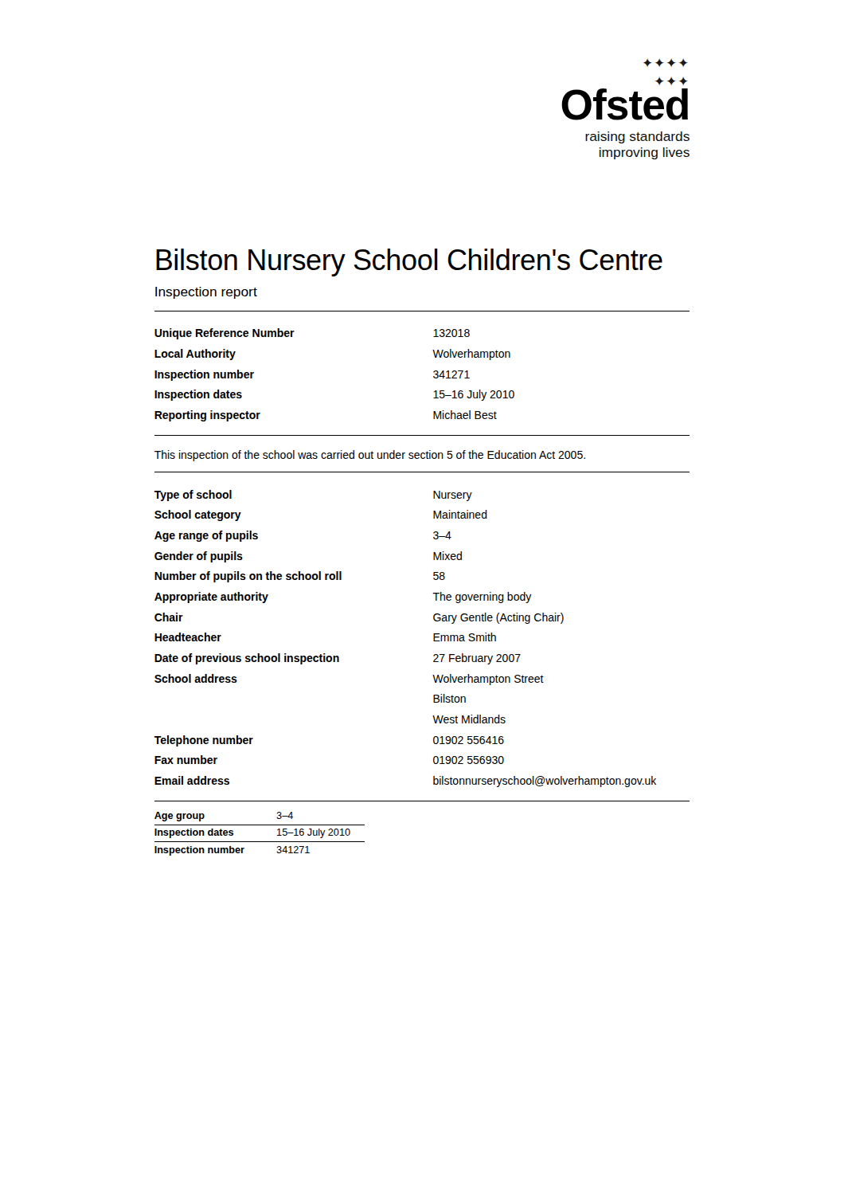✦✦✦✦
✦✦✦
Ofsted
raising standards
improving lives
Bilston Nursery School Children's Centre
Inspection report
| Unique Reference Number | 132018 |
| Local Authority | Wolverhampton |
| Inspection number | 341271 |
| Inspection dates | 15–16 July 2010 |
| Reporting inspector | Michael Best |
This inspection of the school was carried out under section 5 of the Education Act 2005.
| Type of school | Nursery |
| School category | Maintained |
| Age range of pupils | 3–4 |
| Gender of pupils | Mixed |
| Number of pupils on the school roll | 58 |
| Appropriate authority | The governing body |
| Chair | Gary Gentle (Acting Chair) |
| Headteacher | Emma Smith |
| Date of previous school inspection | 27 February 2007 |
| School address | Wolverhampton Street |
| | Bilston |
| | West Midlands |
| Telephone number | 01902 556416 |
| Fax number | 01902 556930 |
| Email address | bilstonnurseryschool@wolverhampton.gov.uk |
| Age group | 3–4 |
| Inspection dates | 15–16 July 2010 |
| Inspection number | 341271 |